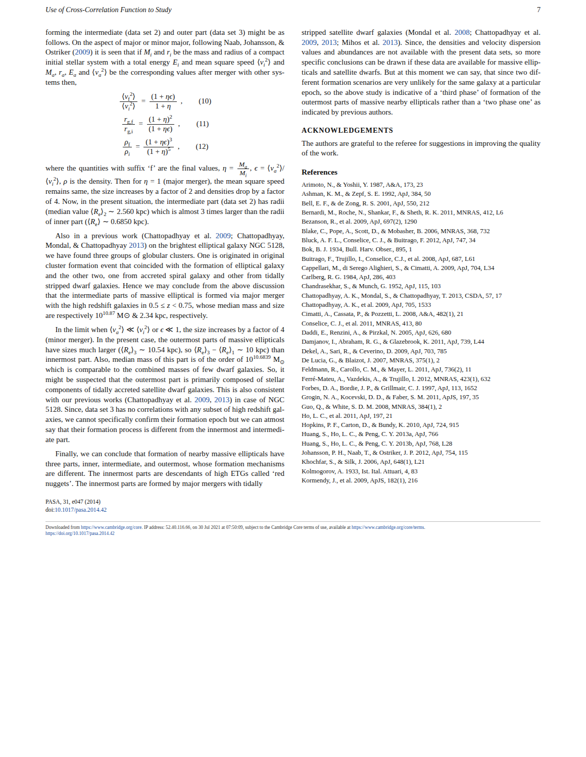Use of Cross-Correlation Function to Study
7
forming the intermediate (data set 2) and outer part (data set 3) might be as follows. On the aspect of major or minor major, following Naab, Johansson, & Ostriker (2009) it is seen that if Mi and ri be the mass and radius of a compact initial stellar system with a total energy Ei and mean square speed ⟨vi2⟩ and Ma, ra, Ea and ⟨va2⟩ be the corresponding values after merger with other systems then,
⟨vf2⟩⟨vi2⟩ = (1 + ηϵ) 1 + η , (10)
rg,f rg,i = (1 + η)2(1 + ηϵ) , (11)
ρf ρi = (1 + ηϵ)3(1 + η)5 , (12)
where the quantities with suffix ‘f’ are the final values, η = Ma Mi, ϵ = ⟨va2⟩/⟨vi2⟩, ρ is the density. Then for η = 1 (major merger), the mean square speed remains same, the size increases by a factor of 2 and densities drop by a factor of 4. Now, in the present situation, the intermediate part (data set 2) has radii (median value ⟨Re⟩2 ∼ 2.560 kpc) which is almost 3 times larger than the radii of inner part (⟨Re⟩ ∼ 0.6850 kpc).
Also in a previous work (Chattopadhyay et al. 2009; Chattopadhyay, Mondal, & Chattopadhyay 2013) on the brightest elliptical galaxy NGC 5128, we have found three groups of globular clusters. One is originated in original cluster formation event that coincided with the formation of elliptical galaxy and the other two, one from accreted spiral galaxy and other from tidally stripped dwarf galaxies. Hence we may conclude from the above discussion that the intermediate parts of massive elliptical is formed via major merger with the high redshift galaxies in 0.5 ≤ z < 0.75, whose median mass and size are respectively 1010.87 M⊙ & 2.34 kpc, respectively.
In the limit when ⟨va2⟩ ≪ ⟨vi2⟩ or ϵ ≪ 1, the size increases by a factor of 4 (minor merger). In the present case, the outermost parts of massive ellipticals have sizes much larger (⟨Re⟩3 ∼ 10.54 kpc), so ⟨Re⟩3 − ⟨Re⟩1 ∼ 10 kpc) than innermost part. Also, median mass of this part is of the order of 1010.6839 M⊙ which is comparable to the combined masses of few dwarf galaxies. So, it might be suspected that the outermost part is primarily composed of stellar components of tidally accreted satellite dwarf galaxies. This is also consistent with our previous works (Chattopadhyay et al. 2009, 2013) in case of NGC 5128. Since, data set 3 has no correlations with any subset of high redshift galaxies, we cannot specifically confirm their formation epoch but we can atmost say that their formation process is different from the innermost and intermediate part.
Finally, we can conclude that formation of nearby massive ellipticals have three parts, inner, intermediate, and outermost, whose formation mechanisms are different. The innermost parts are descendants of high ETGs called ‘red nuggets’. The innermost parts are formed by major mergers with tidally
stripped satellite dwarf galaxies (Mondal et al. 2008; Chattopadhyay et al. 2009, 2013; Mihos et al. 2013). Since, the densities and velocity dispersion values and abundances are not available with the present data sets, so more specific conclusions can be drawn if these data are available for massive ellipticals and satellite dwarfs. But at this moment we can say, that since two different formation scenarios are very unlikely for the same galaxy at a particular epoch, so the above study is indicative of a ‘third phase’ of formation of the outermost parts of massive nearby ellipticals rather than a ‘two phase one’ as indicated by previous authors.
Acknowledgements
The authors are grateful to the referee for suggestions in improving the quality of the work.
References
Arimoto, N., & Yoshii, Y. 1987, A&A, 173, 23
Ashman, K. M., & Zepf, S. E. 1992, ApJ, 384, 50
Bell, E. F., & de Zong, R. S. 2001, ApJ, 550, 212
Bernardi, M., Roche, N., Shankar, F., & Sheth, R. K. 2011, MNRAS, 412, L6
Bezanson, R., et al. 2009, ApJ, 697(2), 1290
Blake, C., Pope, A., Scott, D., & Mobasher, B. 2006, MNRAS, 368, 732
Bluck, A. F. L., Conselice, C. J., & Buitrago, F. 2012, ApJ, 747, 34
Bok, B. J. 1934, Bull. Harv. Obser., 895, 1
Buitrago, F., Trujillo, I., Conselice, C.J., et al. 2008, ApJ, 687, L61
Cappellari, M., di Serego Alighieri, S., & Cimatti, A. 2009, ApJ, 704, L34
Carlberg, R. G. 1984, ApJ, 286, 403
Chandrasekhar, S., & Munch, G. 1952, ApJ, 115, 103
Chattopadhyay, A. K., Mondal, S., & Chattopadhyay, T. 2013, CSDA, 57, 17
Chattopadhyay, A. K., et al. 2009, ApJ, 705, 1533
Cimatti, A., Cassata, P., & Pozzetti, L. 2008, A&A, 482(1), 21
Conselice, C. J., et al. 2011, MNRAS, 413, 80
Daddi, E., Renzini, A., & Pirzkal, N. 2005, ApJ, 626, 680
Damjanov, I., Abraham, R. G., & Glazebrook, K. 2011, ApJ, 739, L44
Dekel, A., Sari, R., & Ceverino, D. 2009, ApJ, 703, 785
De Lucia, G., & Blaizot, J. 2007, MNRAS, 375(1), 2
Feldmann, R., Carollo, C. M., & Mayer, L. 2011, ApJ, 736(2), 11
Ferré-Mateu, A., Vazdekis, A., & Trujillo, I. 2012, MNRAS, 423(1), 632
Forbes, D. A., Bordie, J. P., & Grillmair, C. J. 1997, ApJ, 113, 1652
Grogin, N. A., Kocevski, D. D., & Faber, S. M. 2011, ApJS, 197, 35
Guo, Q., & White, S. D. M. 2008, MNRAS, 384(1), 2
Ho, L. C., et al. 2011, ApJ, 197, 21
Hopkins, P. F., Carton, D., & Bundy, K. 2010, ApJ, 724, 915
Huang, S., Ho, L. C., & Peng, C. Y. 2013a, ApJ, 766
Huang, S., Ho, L. C., & Peng, C. Y. 2013b, ApJ, 768, L28
Johansson, P. H., Naab, T., & Ostriker, J. P. 2012, ApJ, 754, 115
Khochfar, S., & Silk, J. 2006, ApJ, 648(1), L21
Kolmogorov, A. 1933, Ist. Ital. Attuari, 4, 83
Kormendy, J., et al. 2009, ApJS, 182(1), 216
PASA, 31, e047 (2014)
doi:10.1017/pasa.2014.42
Downloaded from https://www.cambridge.org/core. IP address: 52.40.116.66, on 30 Jul 2021 at 07:50:09, subject to the Cambridge Core terms of use, available at https://www.cambridge.org/core/terms.
https://doi.org/10.1017/pasa.2014.42